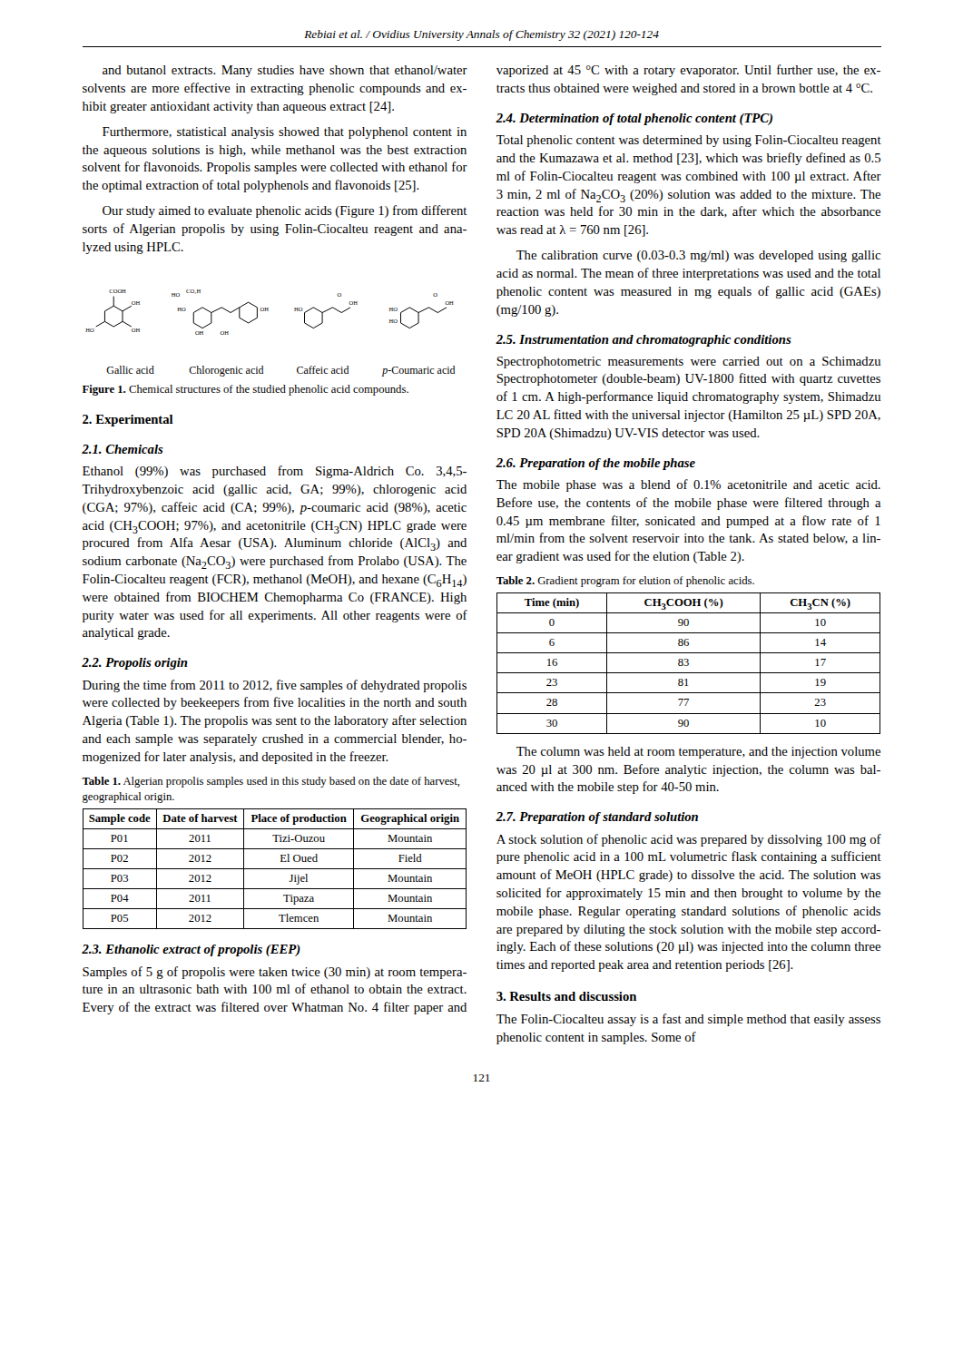Rebiai et al. / Ovidius University Annals of Chemistry 32 (2021) 120-124
and butanol extracts. Many studies have shown that ethanol/water solvents are more effective in extracting phenolic compounds and exhibit greater antioxidant activity than aqueous extract [24].
Furthermore, statistical analysis showed that polyphenol content in the aqueous solutions is high, while methanol was the best extraction solvent for flavonoids. Propolis samples were collected with ethanol for the optimal extraction of total polyphenols and flavonoids [25].
Our study aimed to evaluate phenolic acids (Figure 1) from different sorts of Algerian propolis by using Folin-Ciocalteu reagent and analyzed using HPLC.
COOH OH OH HO HO CO₂H HO OH OH OH OH O HO OH O HO HO
Gallic acid Chlorogenic acid Caffeic acid p-Coumaric acid
Figure 1. Chemical structures of the studied phenolic acid compounds.
2. Experimental
2.1. Chemicals
Ethanol (99%) was purchased from Sigma-Aldrich Co. 3,4,5-Trihydroxybenzoic acid (gallic acid, GA; 99%), chlorogenic acid (CGA; 97%), caffeic acid (CA; 99%), p-coumaric acid (98%), acetic acid (CH3COOH; 97%), and acetonitrile (CH3CN) HPLC grade were procured from Alfa Aesar (USA). Aluminum chloride (AlCl3) and sodium carbonate (Na2CO3) were purchased from Prolabo (USA). The Folin-Ciocalteu reagent (FCR), methanol (MeOH), and hexane (C6H14) were obtained from BIOCHEM Chemopharma Co (FRANCE). High purity water was used for all experiments. All other reagents were of analytical grade.
2.2. Propolis origin
During the time from 2011 to 2012, five samples of dehydrated propolis were collected by beekeepers from five localities in the north and south Algeria (Table 1). The propolis was sent to the laboratory after selection and each sample was separately crushed in a commercial blender, homogenized for later analysis, and deposited in the freezer.
Table 1. Algerian propolis samples used in this study based on the date of harvest, geographical origin.
| Sample code | Date of harvest | Place of production | Geographical origin |
| --- | --- | --- | --- |
| P01 | 2011 | Tizi-Ouzou | Mountain |
| P02 | 2012 | El Oued | Field |
| P03 | 2012 | Jijel | Mountain |
| P04 | 2011 | Tipaza | Mountain |
| P05 | 2012 | Tlemcen | Mountain |
2.3. Ethanolic extract of propolis (EEP)
Samples of 5 g of propolis were taken twice (30 min) at room temperature in an ultrasonic bath with 100 ml of ethanol to obtain the extract. Every of the extract was filtered over Whatman No. 4 filter paper and vaporized at 45 °C with a rotary evaporator. Until further use, the extracts thus obtained were weighed and stored in a brown bottle at 4 °C.
2.4. Determination of total phenolic content (TPC)
Total phenolic content was determined by using Folin-Ciocalteu reagent and the Kumazawa et al. method [23], which was briefly defined as 0.5 ml of Folin-Ciocalteu reagent was combined with 100 µl extract. After 3 min, 2 ml of Na2CO3 (20%) solution was added to the mixture. The reaction was held for 30 min in the dark, after which the absorbance was read at λ = 760 nm [26].
The calibration curve (0.03-0.3 mg/ml) was developed using gallic acid as normal. The mean of three interpretations was used and the total phenolic content was measured in mg equals of gallic acid (GAEs) (mg/100 g).
2.5. Instrumentation and chromatographic conditions
Spectrophotometric measurements were carried out on a Schimadzu Spectrophotometer (double-beam) UV-1800 fitted with quartz cuvettes of 1 cm. A high-performance liquid chromatography system, Shimadzu LC 20 AL fitted with the universal injector (Hamilton 25 µL) SPD 20A, SPD 20A (Shimadzu) UV-VIS detector was used.
2.6. Preparation of the mobile phase
The mobile phase was a blend of 0.1% acetonitrile and acetic acid. Before use, the contents of the mobile phase were filtered through a 0.45 µm membrane filter, sonicated and pumped at a flow rate of 1 ml/min from the solvent reservoir into the tank. As stated below, a linear gradient was used for the elution (Table 2).
Table 2. Gradient program for elution of phenolic acids.
| Time (min) | CH 3 COOH (%) | CH 3 CN (%) |
| --- | --- | --- |
| 0 | 90 | 10 |
| 6 | 86 | 14 |
| 16 | 83 | 17 |
| 23 | 81 | 19 |
| 28 | 77 | 23 |
| 30 | 90 | 10 |
The column was held at room temperature, and the injection volume was 20 µl at 300 nm. Before analytic injection, the column was balanced with the mobile step for 40-50 min.
2.7. Preparation of standard solution
A stock solution of phenolic acid was prepared by dissolving 100 mg of pure phenolic acid in a 100 mL volumetric flask containing a sufficient amount of MeOH (HPLC grade) to dissolve the acid. The solution was solicited for approximately 15 min and then brought to volume by the mobile phase. Regular operating standard solutions of phenolic acids are prepared by diluting the stock solution with the mobile step accordingly. Each of these solutions (20 µl) was injected into the column three times and reported peak area and retention periods [26].
3. Results and discussion
The Folin-Ciocalteu assay is a fast and simple method that easily assess phenolic content in samples. Some of
121